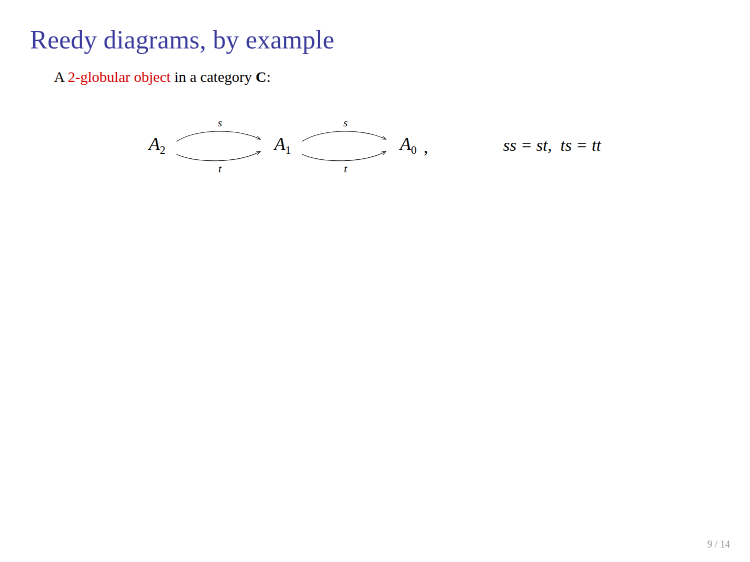Reedy diagrams, by example
A 2-globular object in a category C:
A2 s t A1 s t A0 , ss = st, ts = tt
9 / 14